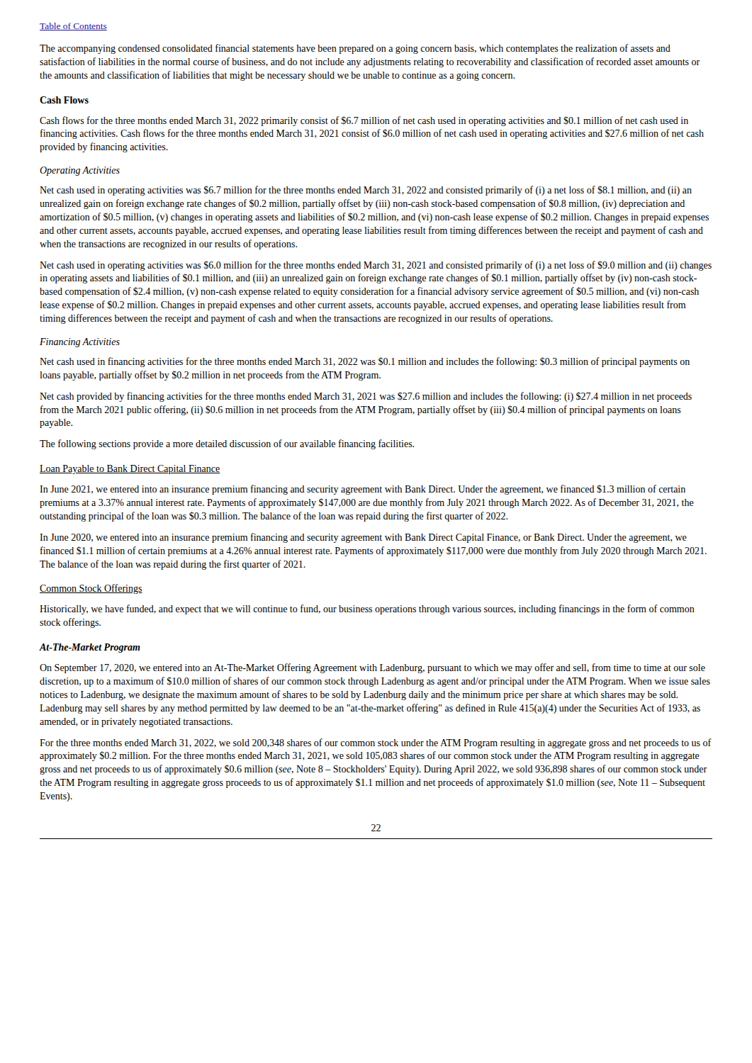Table of Contents
The accompanying condensed consolidated financial statements have been prepared on a going concern basis, which contemplates the realization of assets and satisfaction of liabilities in the normal course of business, and do not include any adjustments relating to recoverability and classification of recorded asset amounts or the amounts and classification of liabilities that might be necessary should we be unable to continue as a going concern.
Cash Flows
Cash flows for the three months ended March 31, 2022 primarily consist of $6.7 million of net cash used in operating activities and $0.1 million of net cash used in financing activities. Cash flows for the three months ended March 31, 2021 consist of $6.0 million of net cash used in operating activities and $27.6 million of net cash provided by financing activities.
Operating Activities
Net cash used in operating activities was $6.7 million for the three months ended March 31, 2022 and consisted primarily of (i) a net loss of $8.1 million, and (ii) an unrealized gain on foreign exchange rate changes of $0.2 million, partially offset by (iii) non-cash stock-based compensation of $0.8 million, (iv) depreciation and amortization of $0.5 million, (v) changes in operating assets and liabilities of $0.2 million, and (vi) non-cash lease expense of $0.2 million. Changes in prepaid expenses and other current assets, accounts payable, accrued expenses, and operating lease liabilities result from timing differences between the receipt and payment of cash and when the transactions are recognized in our results of operations.
Net cash used in operating activities was $6.0 million for the three months ended March 31, 2021 and consisted primarily of (i) a net loss of $9.0 million and (ii) changes in operating assets and liabilities of $0.1 million, and (iii) an unrealized gain on foreign exchange rate changes of $0.1 million, partially offset by (iv) non-cash stock-based compensation of $2.4 million, (v) non-cash expense related to equity consideration for a financial advisory service agreement of $0.5 million, and (vi) non-cash lease expense of $0.2 million. Changes in prepaid expenses and other current assets, accounts payable, accrued expenses, and operating lease liabilities result from timing differences between the receipt and payment of cash and when the transactions are recognized in our results of operations.
Financing Activities
Net cash used in financing activities for the three months ended March 31, 2022 was $0.1 million and includes the following: $0.3 million of principal payments on loans payable, partially offset by $0.2 million in net proceeds from the ATM Program.
Net cash provided by financing activities for the three months ended March 31, 2021 was $27.6 million and includes the following: (i) $27.4 million in net proceeds from the March 2021 public offering, (ii) $0.6 million in net proceeds from the ATM Program, partially offset by (iii) $0.4 million of principal payments on loans payable.
The following sections provide a more detailed discussion of our available financing facilities.
Loan Payable to Bank Direct Capital Finance
In June 2021, we entered into an insurance premium financing and security agreement with Bank Direct. Under the agreement, we financed $1.3 million of certain premiums at a 3.37% annual interest rate. Payments of approximately $147,000 are due monthly from July 2021 through March 2022. As of December 31, 2021, the outstanding principal of the loan was $0.3 million. The balance of the loan was repaid during the first quarter of 2022.
In June 2020, we entered into an insurance premium financing and security agreement with Bank Direct Capital Finance, or Bank Direct. Under the agreement, we financed $1.1 million of certain premiums at a 4.26% annual interest rate. Payments of approximately $117,000 were due monthly from July 2020 through March 2021. The balance of the loan was repaid during the first quarter of 2021.
Common Stock Offerings
Historically, we have funded, and expect that we will continue to fund, our business operations through various sources, including financings in the form of common stock offerings.
At-The-Market Program
On September 17, 2020, we entered into an At-The-Market Offering Agreement with Ladenburg, pursuant to which we may offer and sell, from time to time at our sole discretion, up to a maximum of $10.0 million of shares of our common stock through Ladenburg as agent and/or principal under the ATM Program. When we issue sales notices to Ladenburg, we designate the maximum amount of shares to be sold by Ladenburg daily and the minimum price per share at which shares may be sold. Ladenburg may sell shares by any method permitted by law deemed to be an "at-the-market offering" as defined in Rule 415(a)(4) under the Securities Act of 1933, as amended, or in privately negotiated transactions.
For the three months ended March 31, 2022, we sold 200,348 shares of our common stock under the ATM Program resulting in aggregate gross and net proceeds to us of approximately $0.2 million. For the three months ended March 31, 2021, we sold 105,083 shares of our common stock under the ATM Program resulting in aggregate gross and net proceeds to us of approximately $0.6 million (see, Note 8 – Stockholders' Equity). During April 2022, we sold 936,898 shares of our common stock under the ATM Program resulting in aggregate gross proceeds to us of approximately $1.1 million and net proceeds of approximately $1.0 million (see, Note 11 – Subsequent Events).
22